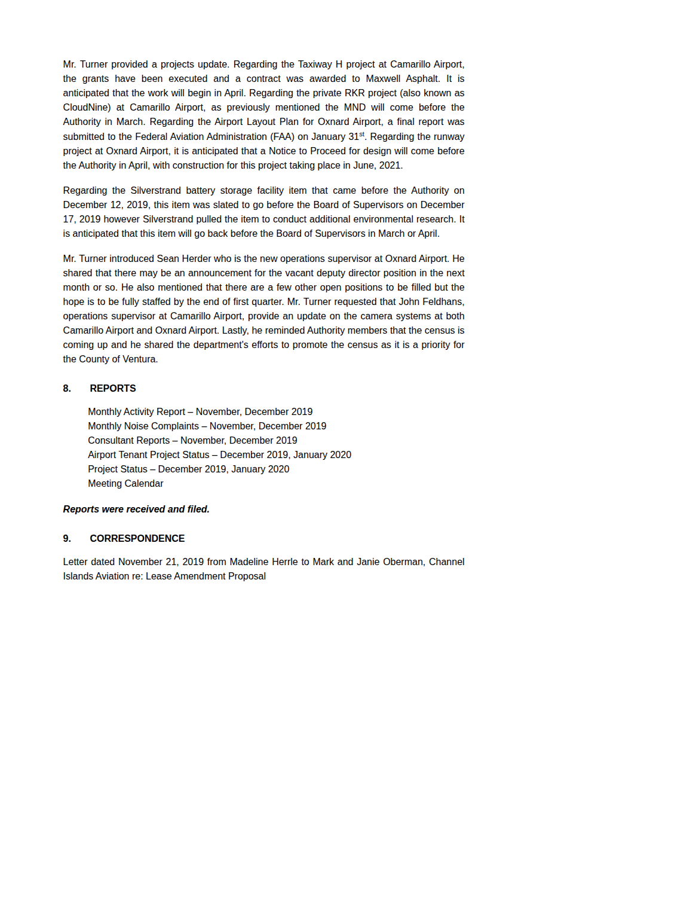Mr. Turner provided a projects update. Regarding the Taxiway H project at Camarillo Airport, the grants have been executed and a contract was awarded to Maxwell Asphalt. It is anticipated that the work will begin in April. Regarding the private RKR project (also known as CloudNine) at Camarillo Airport, as previously mentioned the MND will come before the Authority in March. Regarding the Airport Layout Plan for Oxnard Airport, a final report was submitted to the Federal Aviation Administration (FAA) on January 31st. Regarding the runway project at Oxnard Airport, it is anticipated that a Notice to Proceed for design will come before the Authority in April, with construction for this project taking place in June, 2021.
Regarding the Silverstrand battery storage facility item that came before the Authority on December 12, 2019, this item was slated to go before the Board of Supervisors on December 17, 2019 however Silverstrand pulled the item to conduct additional environmental research. It is anticipated that this item will go back before the Board of Supervisors in March or April.
Mr. Turner introduced Sean Herder who is the new operations supervisor at Oxnard Airport. He shared that there may be an announcement for the vacant deputy director position in the next month or so. He also mentioned that there are a few other open positions to be filled but the hope is to be fully staffed by the end of first quarter. Mr. Turner requested that John Feldhans, operations supervisor at Camarillo Airport, provide an update on the camera systems at both Camarillo Airport and Oxnard Airport. Lastly, he reminded Authority members that the census is coming up and he shared the department's efforts to promote the census as it is a priority for the County of Ventura.
8. REPORTS
Monthly Activity Report – November, December 2019
Monthly Noise Complaints – November, December 2019
Consultant Reports – November, December 2019
Airport Tenant Project Status – December 2019, January 2020
Project Status – December 2019, January 2020
Meeting Calendar
Reports were received and filed.
9. CORRESPONDENCE
Letter dated November 21, 2019 from Madeline Herrle to Mark and Janie Oberman, Channel Islands Aviation re: Lease Amendment Proposal